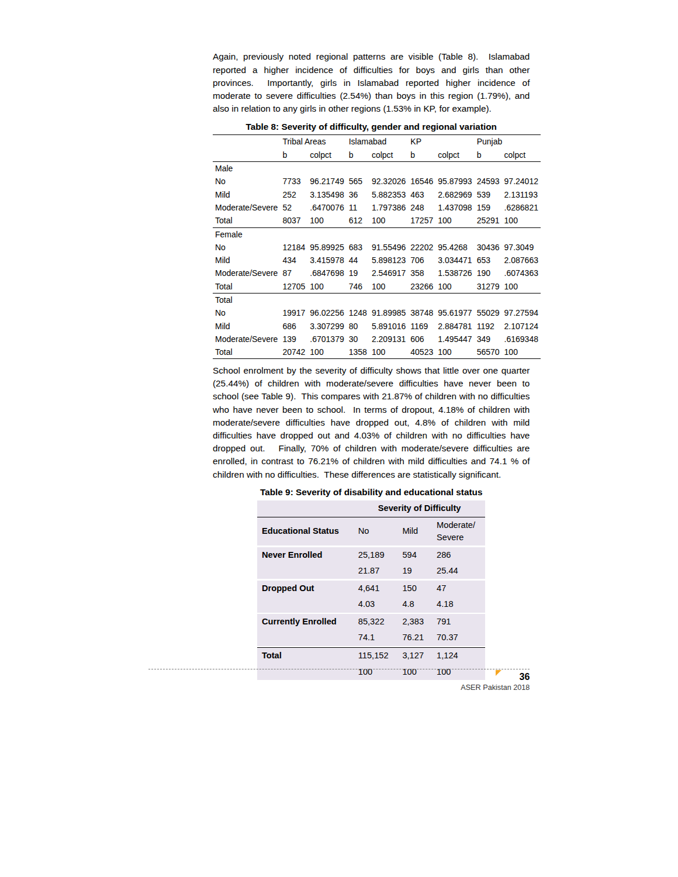Again, previously noted regional patterns are visible (Table 8). Islamabad reported a higher incidence of difficulties for boys and girls than other provinces. Importantly, girls in Islamabad reported higher incidence of moderate to severe difficulties (2.54%) than boys in this region (1.79%), and also in relation to any girls in other regions (1.53% in KP, for example).
Table 8: Severity of difficulty, gender and regional variation
| | Tribal Areas | Islamabad | KP | Punjab |
| | b | colpct | b | colpct | b | colpct | b | colpct |
| Male | | | | | | | | |
| No | 7733 | 96.21749 | 565 | 92.32026 | 16546 | 95.87993 | 24593 | 97.24012 |
| Mild | 252 | 3.135498 | 36 | 5.882353 | 463 | 2.682969 | 539 | 2.131193 |
| Moderate/Severe | 52 | .6470076 | 11 | 1.797386 | 248 | 1.437098 | 159 | .6286821 |
| Total | 8037 | 100 | 612 | 100 | 17257 | 100 | 25291 | 100 |
| Female | | | | | | | | |
| No | 12184 | 95.89925 | 683 | 91.55496 | 22202 | 95.4268 | 30436 | 97.3049 |
| Mild | 434 | 3.415978 | 44 | 5.898123 | 706 | 3.034471 | 653 | 2.087663 |
| Moderate/Severe | 87 | .6847698 | 19 | 2.546917 | 358 | 1.538726 | 190 | .6074363 |
| Total | 12705 | 100 | 746 | 100 | 23266 | 100 | 31279 | 100 |
| Total | | | | | | | | |
| No | 19917 | 96.02256 | 1248 | 91.89985 | 38748 | 95.61977 | 55029 | 97.27594 |
| Mild | 686 | 3.307299 | 80 | 5.891016 | 1169 | 2.884781 | 1192 | 2.107124 |
| Moderate/Severe | 139 | .6701379 | 30 | 2.209131 | 606 | 1.495447 | 349 | .6169348 |
| Total | 20742 | 100 | 1358 | 100 | 40523 | 100 | 56570 | 100 |
School enrolment by the severity of difficulty shows that little over one quarter (25.44%) of children with moderate/severe difficulties have never been to school (see Table 9). This compares with 21.87% of children with no difficulties who have never been to school. In terms of dropout, 4.18% of children with moderate/severe difficulties have dropped out, 4.8% of children with mild difficulties have dropped out and 4.03% of children with no difficulties have dropped out. Finally, 70% of children with moderate/severe difficulties are enrolled, in contrast to 76.21% of children with mild difficulties and 74.1 % of children with no difficulties. These differences are statistically significant.
Table 9: Severity of disability and educational status
| | Severity of Difficulty |
| --- | --- |
| Educational Status | No | Mild | Moderate/ Severe |
| Never Enrolled | 25,189 | 594 | 286 |
| | 21.87 | 19 | 25.44 |
| Dropped Out | 4,641 | 150 | 47 |
| | 4.03 | 4.8 | 4.18 |
| Currently Enrolled | 85,322 | 2,383 | 791 |
| | 74.1 | 76.21 | 70.37 |
| Total | 115,152 | 3,127 | 1,124 |
| | 100 | 100 | 100 |
36
ASER Pakistan 2018